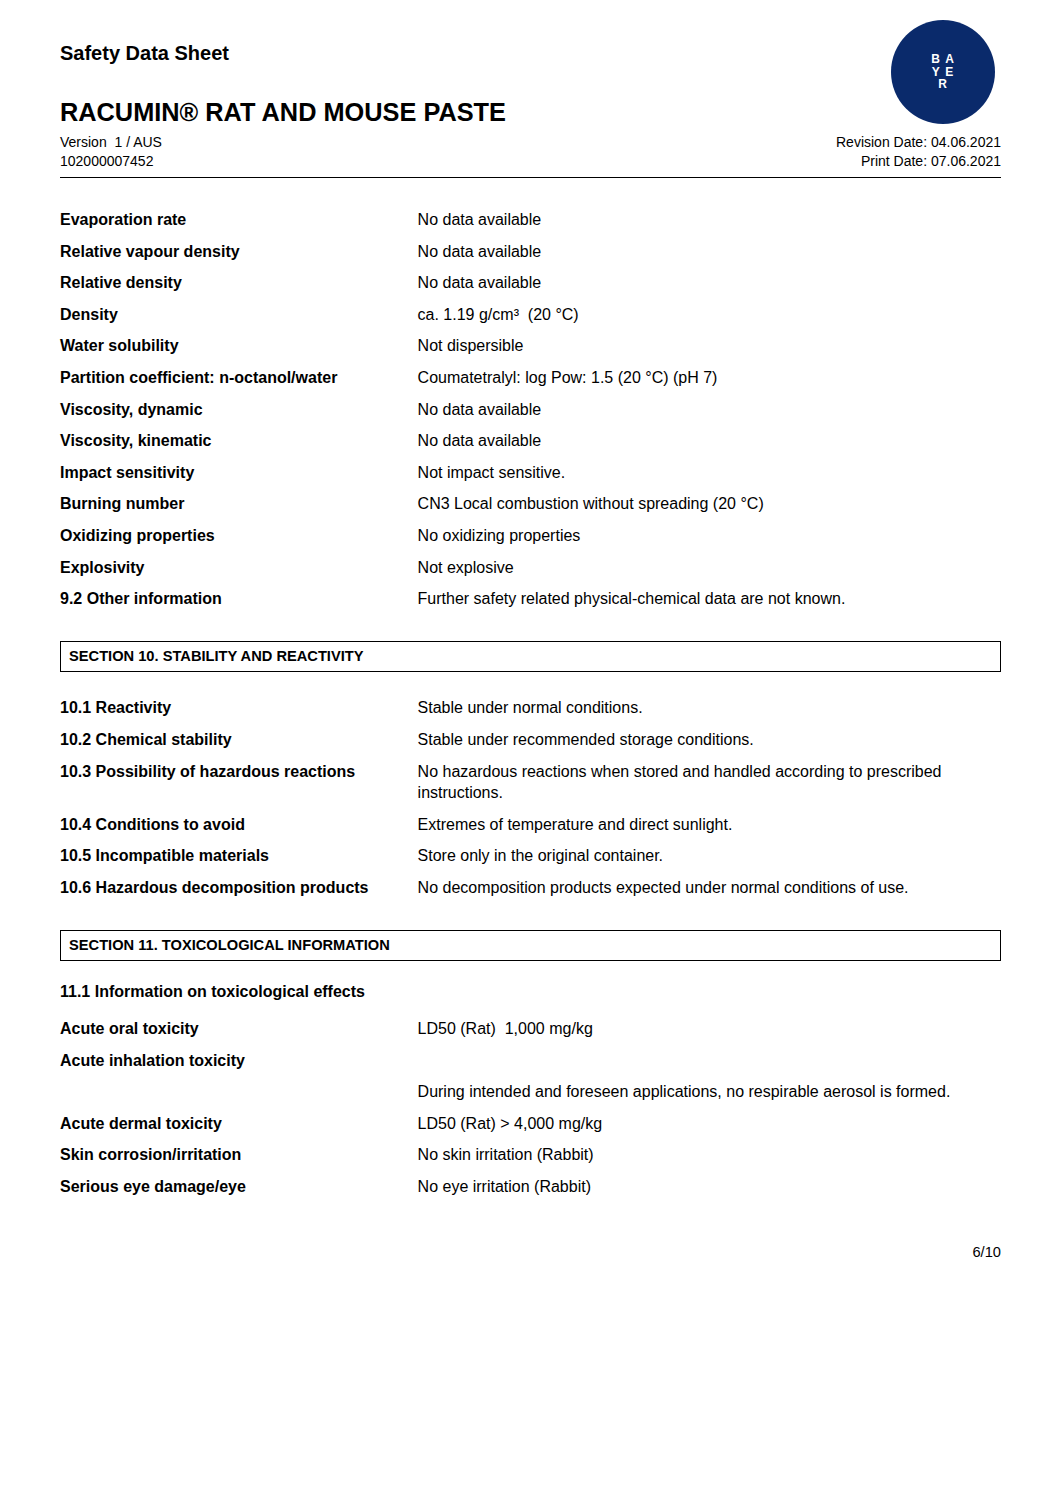B A
Y E
R
Safety Data Sheet
RACUMIN® RAT AND MOUSE PASTE
| Version 1 / AUS | Revision Date: 04.06.2021 |
| 102000007452 | Print Date: 07.06.2021 |
| Evaporation rate | No data available |
| Relative vapour density | No data available |
| Relative density | No data available |
| Density | ca. 1.19 g/cm³ (20 °C) |
| Water solubility | Not dispersible |
| Partition coefficient: n-octanol/water | Coumatetralyl: log Pow: 1.5 (20 °C) (pH 7) |
| Viscosity, dynamic | No data available |
| Viscosity, kinematic | No data available |
| Impact sensitivity | Not impact sensitive. |
| Burning number | CN3 Local combustion without spreading (20 °C) |
| Oxidizing properties | No oxidizing properties |
| Explosivity | Not explosive |
| 9.2 Other information | Further safety related physical-chemical data are not known. |
SECTION 10. STABILITY AND REACTIVITY
| 10.1 Reactivity | Stable under normal conditions. |
| 10.2 Chemical stability | Stable under recommended storage conditions. |
| 10.3 Possibility of hazardous reactions | No hazardous reactions when stored and handled according to prescribed instructions. |
| 10.4 Conditions to avoid | Extremes of temperature and direct sunlight. |
| 10.5 Incompatible materials | Store only in the original container. |
| 10.6 Hazardous decomposition products | No decomposition products expected under normal conditions of use. |
SECTION 11. TOXICOLOGICAL INFORMATION
11.1 Information on toxicological effects
| Acute oral toxicity | LD50 (Rat) 1,000 mg/kg |
| Acute inhalation toxicity | |
| | During intended and foreseen applications, no respirable aerosol is formed. |
| Acute dermal toxicity | LD50 (Rat) > 4,000 mg/kg |
| Skin corrosion/irritation | No skin irritation (Rabbit) |
| Serious eye damage/eye | No eye irritation (Rabbit) |
6/10